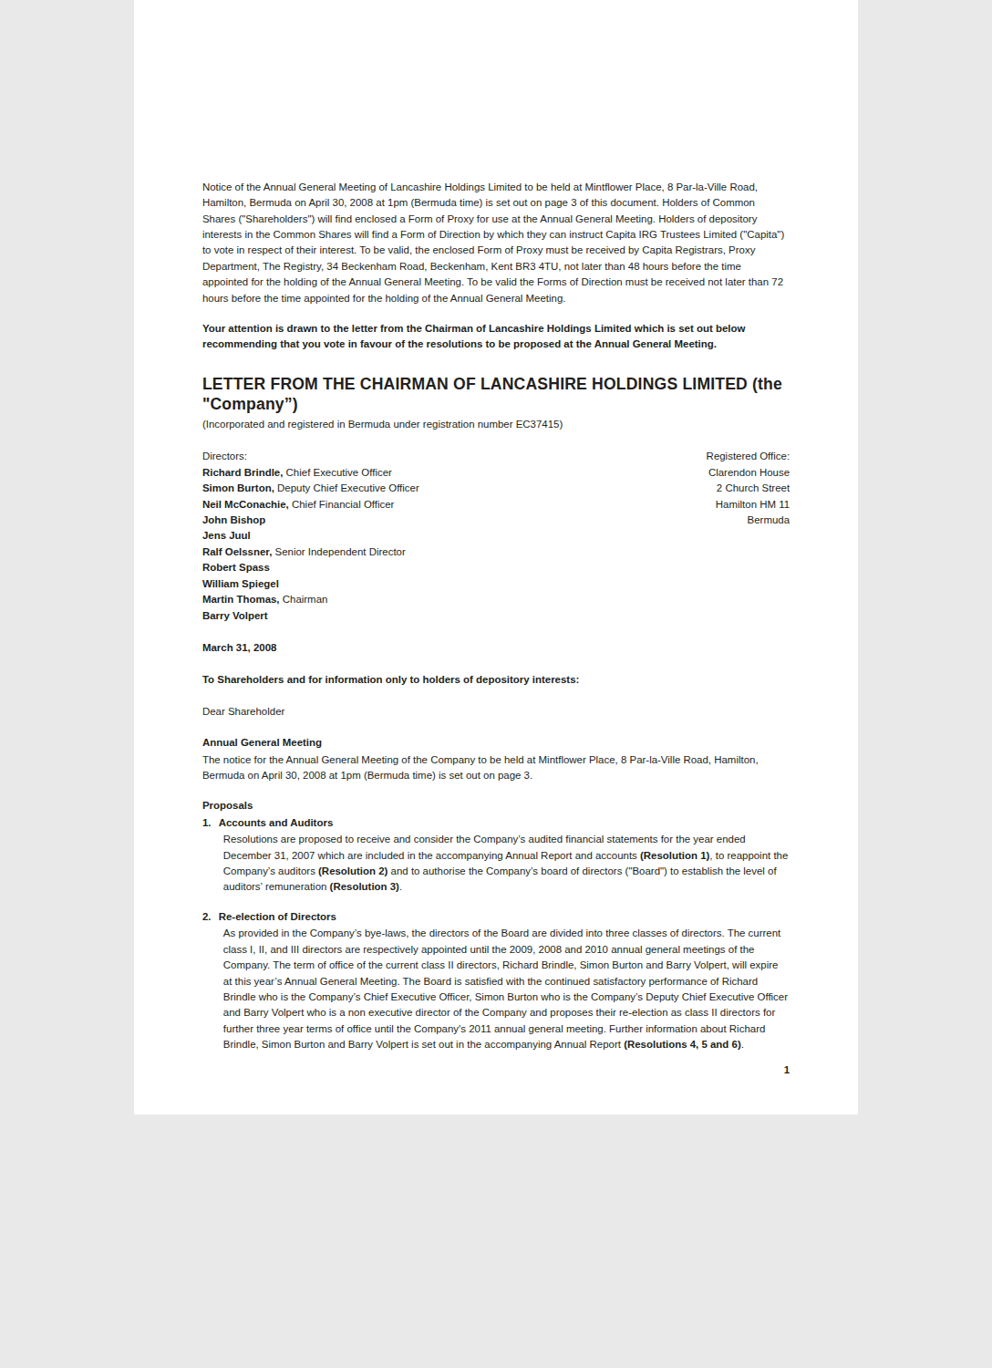Notice of the Annual General Meeting of Lancashire Holdings Limited to be held at Mintflower Place, 8 Par-la-Ville Road, Hamilton, Bermuda on April 30, 2008 at 1pm (Bermuda time) is set out on page 3 of this document. Holders of Common Shares ("Shareholders") will find enclosed a Form of Proxy for use at the Annual General Meeting. Holders of depository interests in the Common Shares will find a Form of Direction by which they can instruct Capita IRG Trustees Limited ("Capita") to vote in respect of their interest. To be valid, the enclosed Form of Proxy must be received by Capita Registrars, Proxy Department, The Registry, 34 Beckenham Road, Beckenham, Kent BR3 4TU, not later than 48 hours before the time appointed for the holding of the Annual General Meeting. To be valid the Forms of Direction must be received not later than 72 hours before the time appointed for the holding of the Annual General Meeting.
Your attention is drawn to the letter from the Chairman of Lancashire Holdings Limited which is set out below recommending that you vote in favour of the resolutions to be proposed at the Annual General Meeting.
LETTER FROM THE CHAIRMAN OF LANCASHIRE HOLDINGS LIMITED (the "Company”)
(Incorporated and registered in Bermuda under registration number EC37415)
| Directors: | Registered Office: |
| Richard Brindle, Chief Executive Officer | Clarendon House |
| Simon Burton, Deputy Chief Executive Officer | 2 Church Street |
| Neil McConachie, Chief Financial Officer | Hamilton HM 11 |
| John Bishop | Bermuda |
| Jens Juul | |
| Ralf Oelssner, Senior Independent Director | |
| Robert Spass | |
| William Spiegel | |
| Martin Thomas, Chairman | |
| Barry Volpert | |
March 31, 2008
To Shareholders and for information only to holders of depository interests:
Dear Shareholder
Annual General Meeting
The notice for the Annual General Meeting of the Company to be held at Mintflower Place, 8 Par-la-Ville Road, Hamilton, Bermuda on April 30, 2008 at 1pm (Bermuda time) is set out on page 3.
Proposals
Accounts and Auditors
Resolutions are proposed to receive and consider the Company’s audited financial statements for the year ended December 31, 2007 which are included in the accompanying Annual Report and accounts (Resolution 1), to reappoint the Company’s auditors (Resolution 2) and to authorise the Company’s board of directors ("Board") to establish the level of auditors’ remuneration (Resolution 3).
Re-election of Directors
As provided in the Company’s bye-laws, the directors of the Board are divided into three classes of directors. The current class I, II, and III directors are respectively appointed until the 2009, 2008 and 2010 annual general meetings of the Company. The term of office of the current class II directors, Richard Brindle, Simon Burton and Barry Volpert, will expire at this year’s Annual General Meeting. The Board is satisfied with the continued satisfactory performance of Richard Brindle who is the Company’s Chief Executive Officer, Simon Burton who is the Company’s Deputy Chief Executive Officer and Barry Volpert who is a non executive director of the Company and proposes their re-election as class II directors for further three year terms of office until the Company's 2011 annual general meeting. Further information about Richard Brindle, Simon Burton and Barry Volpert is set out in the accompanying Annual Report (Resolutions 4, 5 and 6).
1